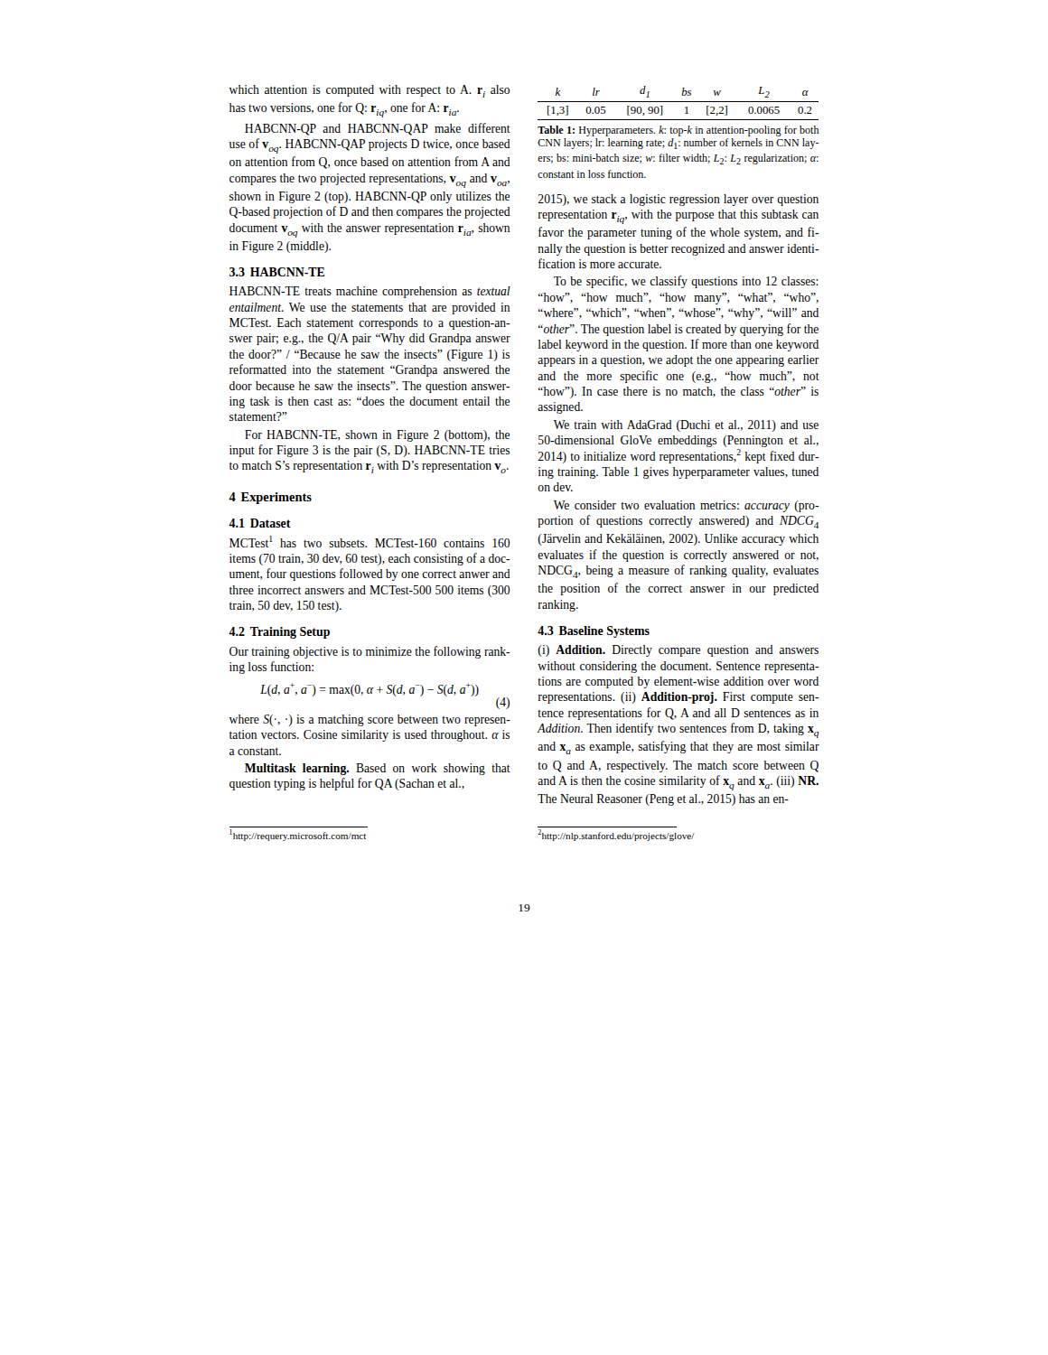which attention is computed with respect to A. ri also has two versions, one for Q: riq, one for A: ria.
HABCNN-QP and HABCNN-QAP make different use of voq. HABCNN-QAP projects D twice, once based on attention from Q, once based on attention from A and compares the two projected representations, voq and voa, shown in Figure 2 (top). HABCNN-QP only utilizes the Q-based projection of D and then compares the projected document voq with the answer representation ria, shown in Figure 2 (middle).
3.3 HABCNN-TE
HABCNN-TE treats machine comprehension as textual entailment. We use the statements that are provided in MCTest. Each statement corresponds to a question-answer pair; e.g., the Q/A pair “Why did Grandpa answer the door?” / “Because he saw the insects” (Figure 1) is reformatted into the statement “Grandpa answered the door because he saw the insects”. The question answering task is then cast as: “does the document entail the statement?”
For HABCNN-TE, shown in Figure 2 (bottom), the input for Figure 3 is the pair (S, D). HABCNN-TE tries to match S’s representation ri with D’s representation vo.
4 Experiments
4.1 Dataset
MCTest1 has two subsets. MCTest-160 contains 160 items (70 train, 30 dev, 60 test), each consisting of a document, four questions followed by one correct anwer and three incorrect answers and MCTest-500 500 items (300 train, 50 dev, 150 test).
4.2 Training Setup
Our training objective is to minimize the following ranking loss function:
L(d, a+, a−) = max(0, α + S(d, a−) − S(d, a+))(4)
where S(·, ·) is a matching score between two representation vectors. Cosine similarity is used throughout. α is a constant.
Multitask learning. Based on work showing that question typing is helpful for QA (Sachan et al.,
| k | lr | d 1 | bs | w | L 2 | α |
| --- | --- | --- | --- | --- | --- | --- |
| [1,3] | 0.05 | [90, 90] | 1 | [2,2] | 0.0065 | 0.2 |
Table 1: Hyperparameters. k: top-k in attention-pooling for both CNN layers; lr: learning rate; d1: number of kernels in CNN layers; bs: mini-batch size; w: filter width; L2: L2 regularization; α: constant in loss function.
2015), we stack a logistic regression layer over question representation riq, with the purpose that this subtask can favor the parameter tuning of the whole system, and finally the question is better recognized and answer identification is more accurate.
To be specific, we classify questions into 12 classes: “how”, “how much”, “how many”, “what”, “who”, “where”, “which”, “when”, “whose”, “why”, “will” and “other”. The question label is created by querying for the label keyword in the question. If more than one keyword appears in a question, we adopt the one appearing earlier and the more specific one (e.g., “how much”, not “how”). In case there is no match, the class “other” is assigned.
We train with AdaGrad (Duchi et al., 2011) and use 50-dimensional GloVe embeddings (Pennington et al., 2014) to initialize word representations,2 kept fixed during training. Table 1 gives hyperparameter values, tuned on dev.
We consider two evaluation metrics: accuracy (proportion of questions correctly answered) and NDCG4 (Järvelin and Kekäläinen, 2002). Unlike accuracy which evaluates if the question is correctly answered or not, NDCG4, being a measure of ranking quality, evaluates the position of the correct answer in our predicted ranking.
4.3 Baseline Systems
(i) Addition. Directly compare question and answers without considering the document. Sentence representations are computed by element-wise addition over word representations. (ii) Addition-proj. First compute sentence representations for Q, A and all D sentences as in Addition. Then identify two sentences from D, taking xq and xa as example, satisfying that they are most similar to Q and A, respectively. The match score between Q and A is then the cosine similarity of xq and xa. (iii) NR. The Neural Reasoner (Peng et al., 2015) has an en-
1http://requery.microsoft.com/mct
2http://nlp.stanford.edu/projects/glove/
19